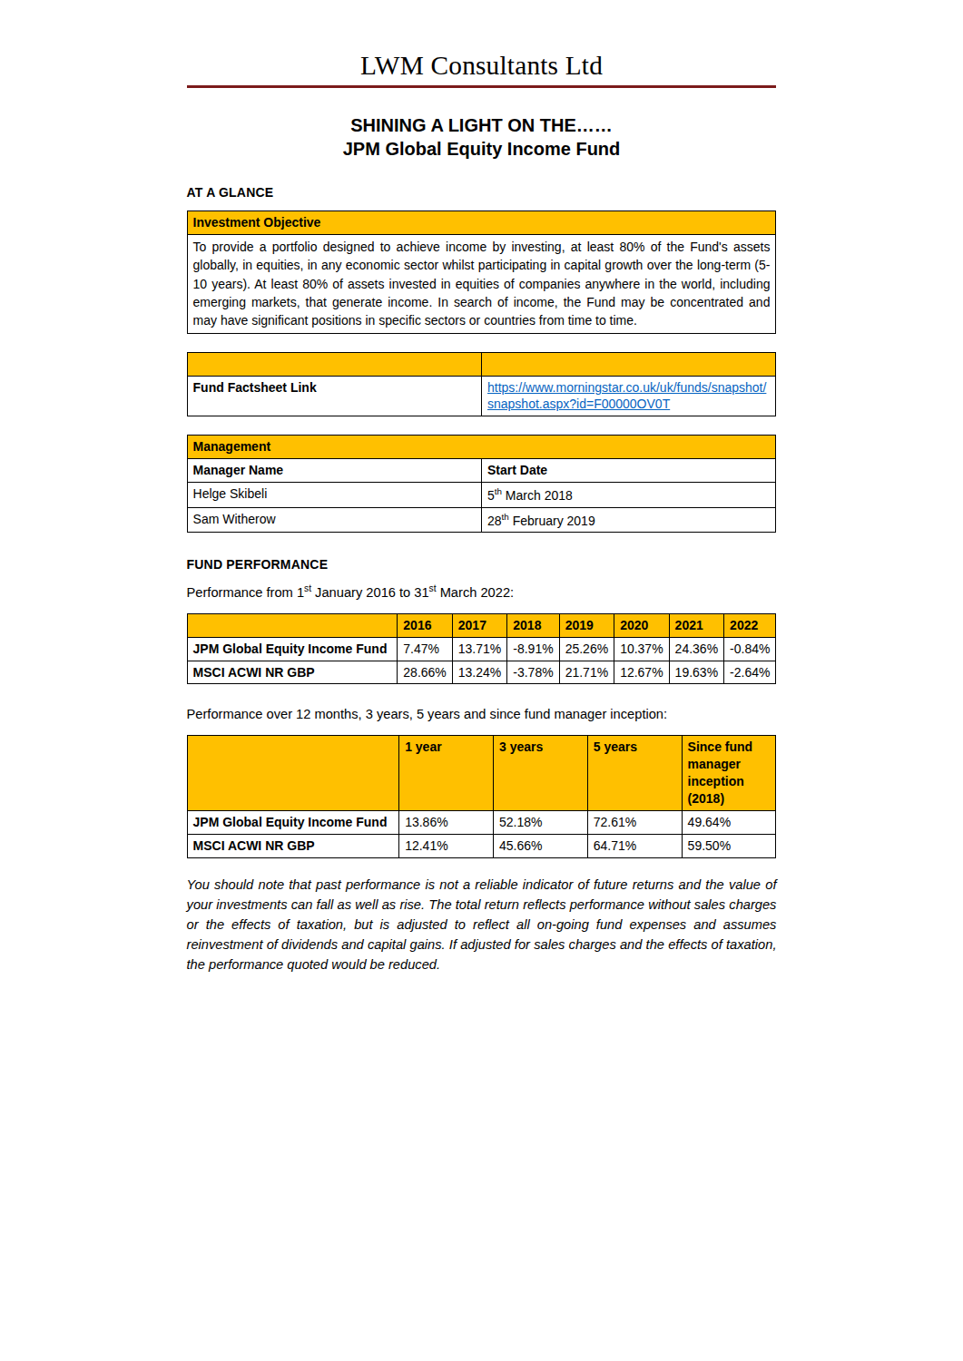LWM Consultants Ltd
SHINING A LIGHT ON THE…… JPM Global Equity Income Fund
AT A GLANCE
| Investment Objective |
| To provide a portfolio designed to achieve income by investing, at least 80% of the Fund's assets globally, in equities, in any economic sector whilst participating in capital growth over the long-term (5-10 years). At least 80% of assets invested in equities of companies anywhere in the world, including emerging markets, that generate income. In search of income, the Fund may be concentrated and may have significant positions in specific sectors or countries from time to time. |
| Fund Factsheet Link | https://www.morningstar.co.uk/uk/funds/snapshot/snapshot.aspx?id=F00000OV0T |
| Management |
| Manager Name | Start Date |
| Helge Skibeli | 5 th March 2018 |
| Sam Witherow | 28 th February 2019 |
FUND PERFORMANCE
Performance from 1st January 2016 to 31st March 2022:
| | 2016 | 2017 | 2018 | 2019 | 2020 | 2021 | 2022 |
| JPM Global Equity Income Fund | 7.47% | 13.71% | -8.91% | 25.26% | 10.37% | 24.36% | -0.84% |
| MSCI ACWI NR GBP | 28.66% | 13.24% | -3.78% | 21.71% | 12.67% | 19.63% | -2.64% |
Performance over 12 months, 3 years, 5 years and since fund manager inception:
| | 1 year | 3 years | 5 years | Since fund manager inception (2018) |
| JPM Global Equity Income Fund | 13.86% | 52.18% | 72.61% | 49.64% |
| MSCI ACWI NR GBP | 12.41% | 45.66% | 64.71% | 59.50% |
You should note that past performance is not a reliable indicator of future returns and the value of your investments can fall as well as rise. The total return reflects performance without sales charges or the effects of taxation, but is adjusted to reflect all on-going fund expenses and assumes reinvestment of dividends and capital gains. If adjusted for sales charges and the effects of taxation, the performance quoted would be reduced.